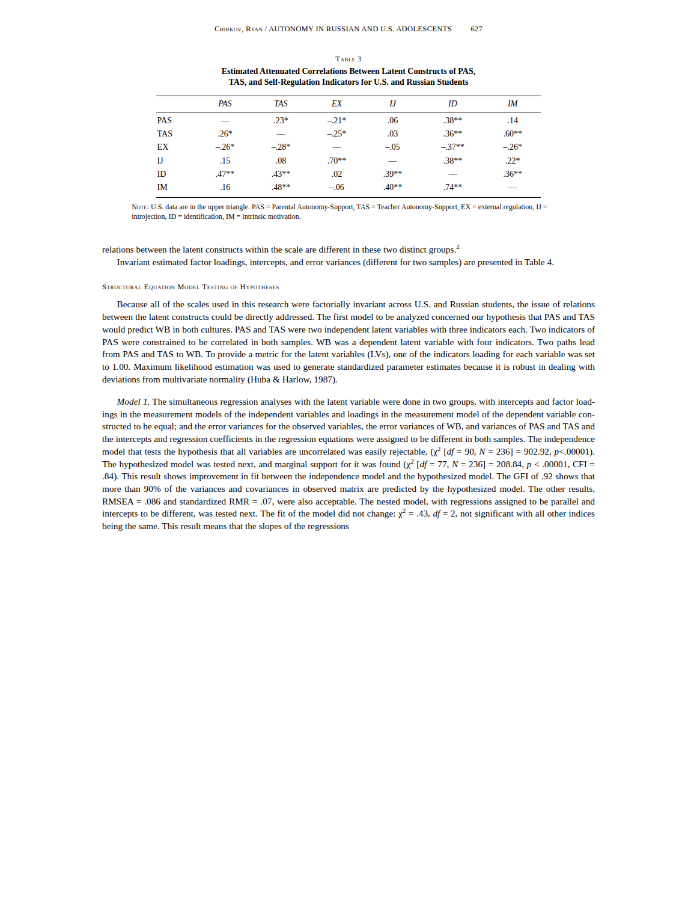Chirkov, Ryan / AUTONOMY IN RUSSIAN AND U.S. ADOLESCENTS 627
Table 3
Estimated Attenuated Correlations Between Latent Constructs of PAS,
TAS, and Self-Regulation Indicators for U.S. and Russian Students
| | PAS | TAS | EX | IJ | ID | IM |
| --- | --- | --- | --- | --- | --- | --- |
| PAS | — | .23* | –.21* | .06 | .38** | .14 |
| TAS | .26* | — | –.25* | .03 | .36** | .60** |
| EX | –.26* | –.28* | — | –.05 | –.37** | –.26* |
| IJ | .15 | .08 | .70** | — | .38** | .22* |
| ID | .47** | .43** | .02 | .39** | — | .36** |
| IM | .16 | .48** | –.06 | .40** | .74** | — |
Note: U.S. data are in the upper triangle. PAS = Parental Autonomy-Support, TAS = Teacher Autonomy-Support, EX = external regulation, IJ = introjection, ID = identification, IM = intrinsic motivation.
relations between the latent constructs within the scale are different in these two distinct groups.2
Invariant estimated factor loadings, intercepts, and error variances (different for two samples) are presented in Table 4.
Structural Equation Model Testing of Hypotheses
Because all of the scales used in this research were factorially invariant across U.S. and Russian students, the issue of relations between the latent constructs could be directly addressed. The first model to be analyzed concerned our hypothesis that PAS and TAS would predict WB in both cultures. PAS and TAS were two independent latent variables with three indicators each. Two indicators of PAS were constrained to be correlated in both samples. WB was a dependent latent variable with four indicators. Two paths lead from PAS and TAS to WB. To provide a metric for the latent variables (LVs), one of the indicators loading for each variable was set to 1.00. Maximum likelihood estimation was used to generate standardized parameter estimates because it is robust in dealing with deviations from multivariate normality (Huba & Harlow, 1987).
Model 1. The simultaneous regression analyses with the latent variable were done in two groups, with intercepts and factor loadings in the measurement models of the independent variables and loadings in the measurement model of the dependent variable constructed to be equal; and the error variances for the observed variables, the error variances of WB, and variances of PAS and TAS and the intercepts and regression coefficients in the regression equations were assigned to be different in both samples. The independence model that tests the hypothesis that all variables are uncorrelated was easily rejectable, (χ2 [df = 90, N = 236] = 902.92, p<.00001). The hypothesized model was tested next, and marginal support for it was found (χ2 [df = 77, N = 236] = 208.84, p < .00001, CFI = .84). This result shows improvement in fit between the independence model and the hypothesized model. The GFI of .92 shows that more than 90% of the variances and covariances in observed matrix are predicted by the hypothesized model. The other results, RMSEA = .086 and standardized RMR = .07, were also acceptable. The nested model, with regressions assigned to be parallel and intercepts to be different, was tested next. The fit of the model did not change: χ2 = .43, df = 2, not significant with all other indices being the same. This result means that the slopes of the regressions